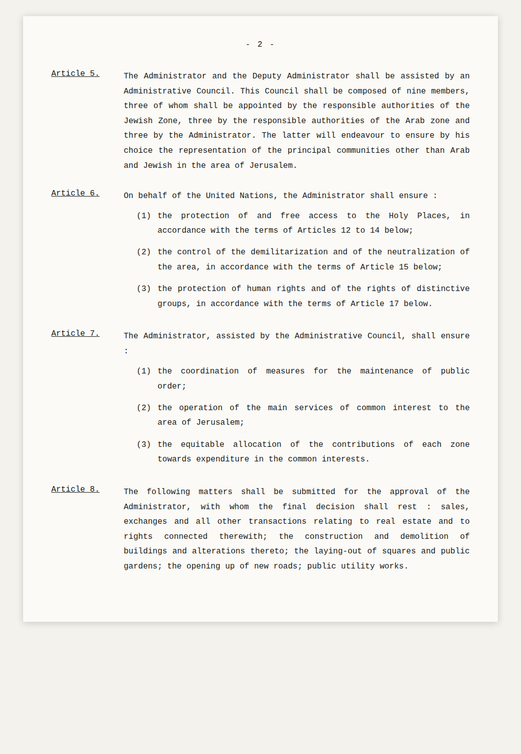- 2 -
Article 5.
The Administrator and the Deputy Administrator shall be assisted by an Administrative Council. This Council shall be composed of nine members, three of whom shall be appointed by the responsible authorities of the Jewish Zone, three by the responsible authorities of the Arab zone and three by the Administrator. The latter will endeavour to ensure by his choice the representation of the principal communities other than Arab and Jewish in the area of Jerusalem.
Article 6.
On behalf of the United Nations, the Administrator shall ensure :
the protection of and free access to the Holy Places, in accordance with the terms of Articles 12 to 14 below;
the control of the demilitarization and of the neutralization of the area, in accordance with the terms of Article 15 below;
the protection of human rights and of the rights of distinctive groups, in accordance with the terms of Article 17 below.
Article 7.
The Administrator, assisted by the Administrative Council, shall ensure :
the coordination of measures for the maintenance of public order;
the operation of the main services of common interest to the area of Jerusalem;
the equitable allocation of the contributions of each zone towards expenditure in the common interests.
Article 8.
The following matters shall be submitted for the approval of the Administrator, with whom the final decision shall rest : sales, exchanges and all other transactions relating to real estate and to rights connected therewith; the construction and demolition of buildings and alterations thereto; the laying-out of squares and public gardens; the opening up of new roads; public utility works.